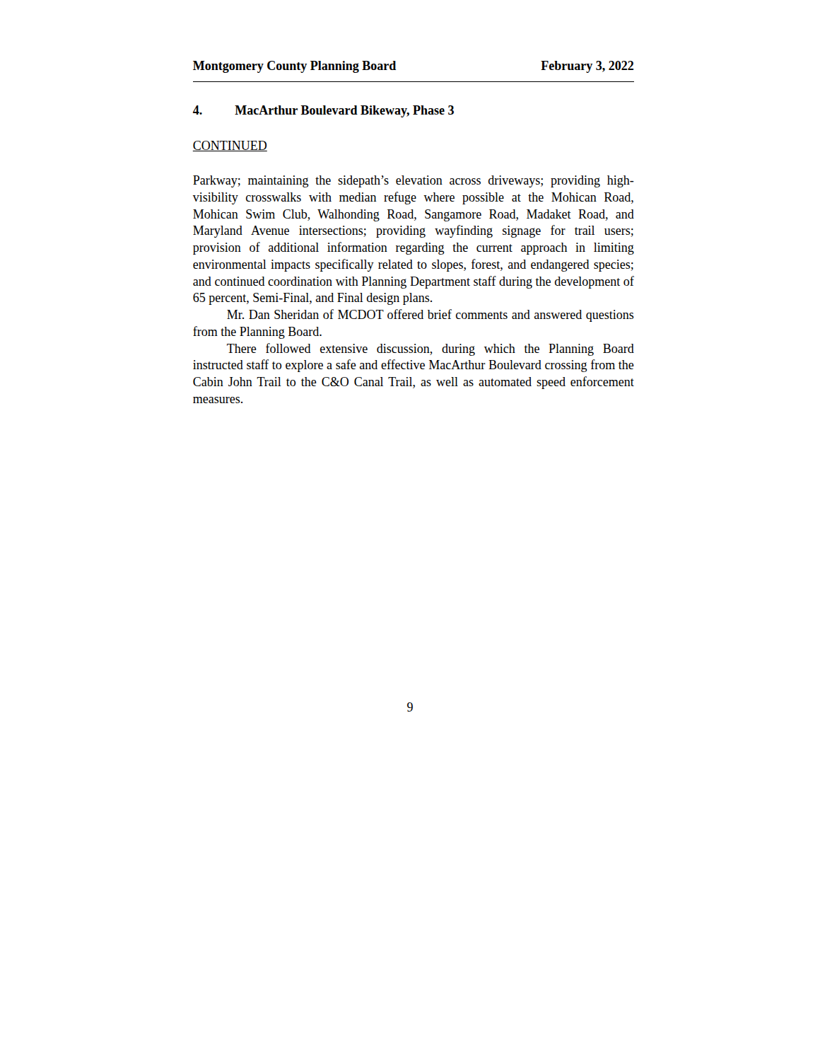Montgomery County Planning Board February 3, 2022
4. MacArthur Boulevard Bikeway, Phase 3
CONTINUED
Parkway; maintaining the sidepath’s elevation across driveways; providing high-visibility crosswalks with median refuge where possible at the Mohican Road, Mohican Swim Club, Walhonding Road, Sangamore Road, Madaket Road, and Maryland Avenue intersections; providing wayfinding signage for trail users; provision of additional information regarding the current approach in limiting environmental impacts specifically related to slopes, forest, and endangered species; and continued coordination with Planning Department staff during the development of 65 percent, Semi-Final, and Final design plans.
Mr. Dan Sheridan of MCDOT offered brief comments and answered questions from the Planning Board.
There followed extensive discussion, during which the Planning Board instructed staff to explore a safe and effective MacArthur Boulevard crossing from the Cabin John Trail to the C&O Canal Trail, as well as automated speed enforcement measures.
9